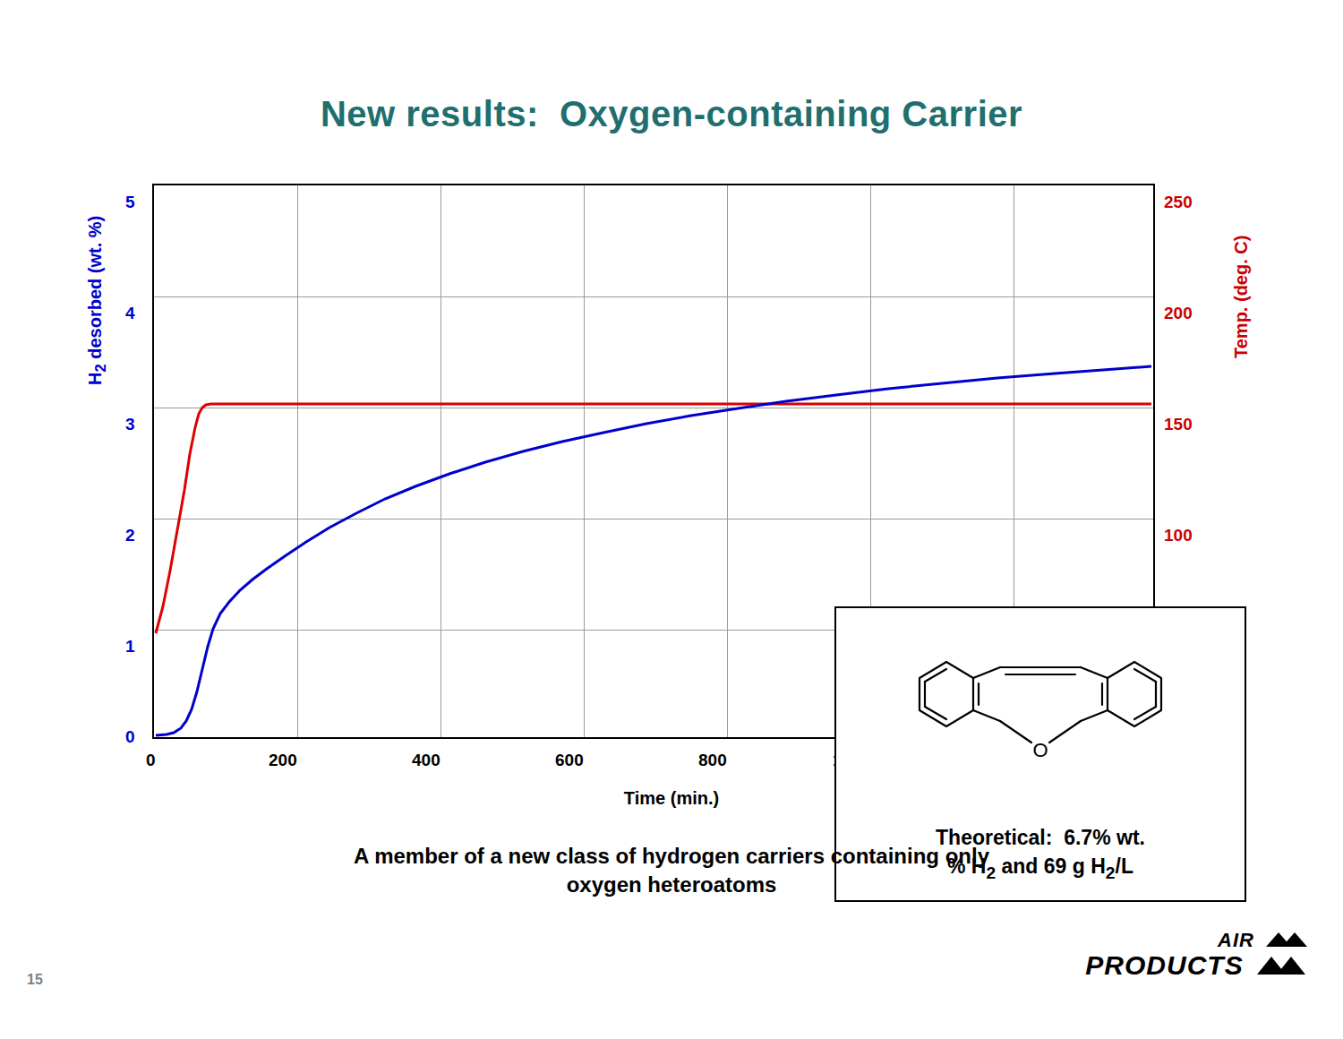New results: Oxygen-containing Carrier
H2 desorbed (wt. %)
Temp. (deg. C)
Time (min.)
5
4
3
2
1
0
250
200
150
100
50
0
0
200
400
600
800
1000
1200
1400
O
Theoretical: 6.7% wt.
% H2 and 69 g H2/L
A member of a new class of hydrogen carriers containing only
oxygen heteroatoms
15
AIR
PRODUCTS